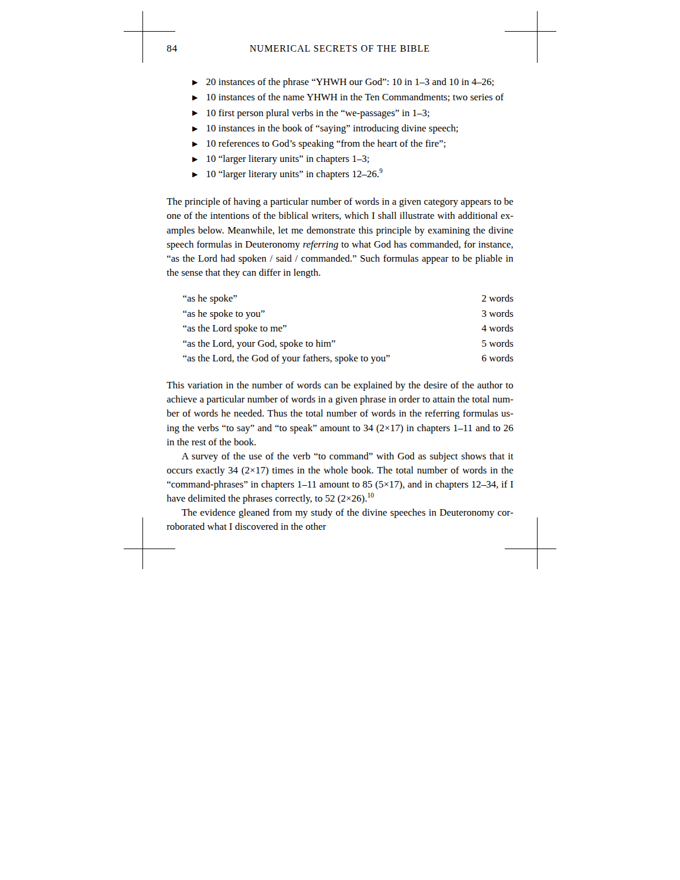84 Numerical Secrets of the Bible
20 instances of the phrase “YHWH our God”: 10 in 1–3 and 10 in 4–26;
10 instances of the name YHWH in the Ten Commandments; two series of
10 first person plural verbs in the “we-passages” in 1–3;
10 instances in the book of “saying” introducing divine speech;
10 references to God’s speaking “from the heart of the fire”;
10 “larger literary units” in chapters 1–3;
10 “larger literary units” in chapters 12–26.9
The principle of having a particular number of words in a given category appears to be one of the intentions of the biblical writers, which I shall illustrate with additional examples below. Meanwhile, let me demonstrate this principle by examining the divine speech formulas in Deuteronomy referring to what God has commanded, for instance, “as the Lord had spoken / said / commanded.” Such formulas appear to be pliable in the sense that they can differ in length.
| “as he spoke” | 2 words |
| “as he spoke to you” | 3 words |
| “as the Lord spoke to me” | 4 words |
| “as the Lord, your God, spoke to him” | 5 words |
| “as the Lord, the God of your fathers, spoke to you” | 6 words |
This variation in the number of words can be explained by the desire of the author to achieve a particular number of words in a given phrase in order to attain the total number of words he needed. Thus the total number of words in the referring formulas using the verbs “to say” and “to speak” amount to 34 (2×17) in chapters 1–11 and to 26 in the rest of the book.
A survey of the use of the verb “to command” with God as subject shows that it occurs exactly 34 (2×17) times in the whole book. The total number of words in the “command-phrases” in chapters 1–11 amount to 85 (5×17), and in chapters 12–34, if I have delimited the phrases correctly, to 52 (2×26).10
The evidence gleaned from my study of the divine speeches in Deuteronomy corroborated what I discovered in the other